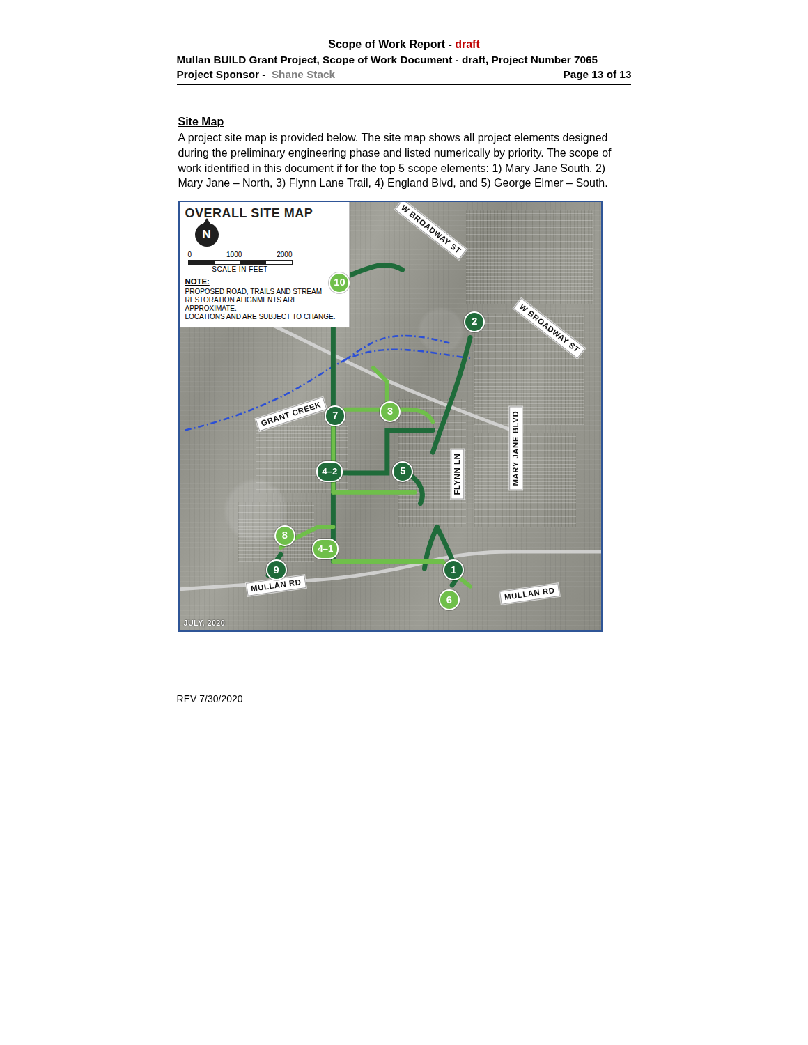Scope of Work Report - draft
Mullan BUILD Grant Project, Scope of Work Document - draft, Project Number 7065
Project Sponsor - Shane Stack
Page 13 of 13
Site Map
A project site map is provided below. The site map shows all project elements designed during the preliminary engineering phase and listed numerically by priority. The scope of work identified in this document if for the top 5 scope elements: 1) Mary Jane South, 2) Mary Jane – North, 3) Flynn Lane Trail, 4) England Blvd, and 5) George Elmer – South.
OVERALL SITE MAP
N
010002000
SCALE IN FEET
NOTE: PROPOSED ROAD, TRAILS AND STREAM
RESTORATION ALIGNMENTS ARE APPROXIMATE.
LOCATIONS AND ARE SUBJECT TO CHANGE.
W BROADWAY ST
W BROADWAY ST
GRANT CREEK
MARY JANE BLVD
FLYNN LN
RESERVE STREET
MULLAN RD
MULLAN RD
10
2
3
7
4–2
5
8
4–1
9
1
6
JULY, 2020
REV 7/30/2020